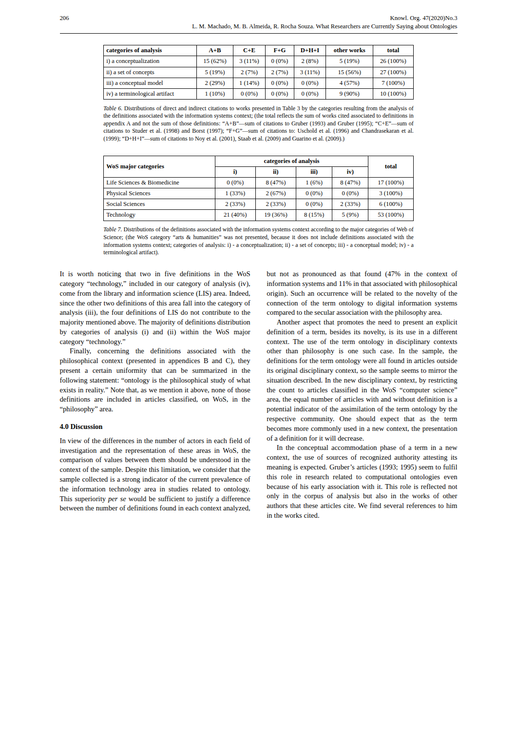206
Knowl. Org. 47(2020)No.3 L. M. Machado, M. B. Almeida, R. Rocha Souza. What Researchers are Currently Saying about Ontologies
| categories of analysis | A+B | C+E | F+G | D+H+I | other works | total |
| --- | --- | --- | --- | --- | --- | --- |
| i) a conceptualization | 15 (62%) | 3 (11%) | 0 (0%) | 2 (8%) | 5 (19%) | 26 (100%) |
| ii) a set of concepts | 5 (19%) | 2 (7%) | 2 (7%) | 3 (11%) | 15 (56%) | 27 (100%) |
| iii) a conceptual model | 2 (29%) | 1 (14%) | 0 (0%) | 0 (0%) | 4 (57%) | 7 (100%) |
| iv) a terminological artifact | 1 (10%) | 0 (0%) | 0 (0%) | 0 (0%) | 9 (90%) | 10 (100%) |
Table 6. Distributions of direct and indirect citations to works presented in Table 3 by the categories resulting from the analysis of the definitions associated with the information systems context; (the total reflects the sum of works cited associated to definitions in appendix A and not the sum of those definitions: “A+B”—sum of citations to Gruber (1993) and Gruber (1995); “C+E”—sum of citations to Studer et al. (1998) and Borst (1997); “F+G”—sum of citations to: Uschold et al. (1996) and Chandrasekaran et al. (1999); “D+H+I”—sum of citations to Noy et al. (2001), Staab et al. (2009) and Guarino et al. (2009).)
| WoS major categories | categories of analysis | total |
| --- | --- | --- |
| i) | ii) | iii) | iv) |
| Life Sciences & Biomedicine | 0 (0%) | 8 (47%) | 1 (6%) | 8 (47%) | 17 (100%) |
| Physical Sciences | 1 (33%) | 2 (67%) | 0 (0%) | 0 (0%) | 3 (100%) |
| Social Sciences | 2 (33%) | 2 (33%) | 0 (0%) | 2 (33%) | 6 (100%) |
| Technology | 21 (40%) | 19 (36%) | 8 (15%) | 5 (9%) | 53 (100%) |
Table 7. Distributions of the definitions associated with the information systems context according to the major categories of Web of Science; (the WoS category “arts & humanities” was not presented, because it does not include definitions associated with the information systems context; categories of analysis: i) - a conceptualization; ii) - a set of concepts; iii) - a conceptual model; iv) - a terminological artifact).
It is worth noticing that two in five definitions in the WoS category “technology,” included in our category of analysis (iv), come from the library and information science (LIS) area. Indeed, since the other two definitions of this area fall into the category of analysis (iii), the four definitions of LIS do not contribute to the majority mentioned above. The majority of definitions distribution by categories of analysis (i) and (ii) within the WoS major category “technology.”
Finally, concerning the definitions associated with the philosophical context (presented in appendices B and C), they present a certain uniformity that can be summarized in the following statement: “ontology is the philosophical study of what exists in reality.” Note that, as we mention it above, none of those definitions are included in articles classified, on WoS, in the “philosophy” area.
4.0 Discussion
In view of the differences in the number of actors in each field of investigation and the representation of these areas in WoS, the comparison of values between them should be understood in the context of the sample. Despite this limitation, we consider that the sample collected is a strong indicator of the current prevalence of the information technology area in studies related to ontology. This superiority per se would be sufficient to justify a difference between the number of definitions found in each context analyzed, but not as pronounced as that found (47% in the context of information systems and 11% in that associated with philosophical origin). Such an occurrence will be related to the novelty of the connection of the term ontology to digital information systems compared to the secular association with the philosophy area.
Another aspect that promotes the need to present an explicit definition of a term, besides its novelty, is its use in a different context. The use of the term ontology in disciplinary contexts other than philosophy is one such case. In the sample, the definitions for the term ontology were all found in articles outside its original disciplinary context, so the sample seems to mirror the situation described. In the new disciplinary context, by restricting the count to articles classified in the WoS “computer science” area, the equal number of articles with and without definition is a potential indicator of the assimilation of the term ontology by the respective community. One should expect that as the term becomes more commonly used in a new context, the presentation of a definition for it will decrease.
In the conceptual accommodation phase of a term in a new context, the use of sources of recognized authority attesting its meaning is expected. Gruber’s articles (1993; 1995) seem to fulfil this role in research related to computational ontologies even because of his early association with it. This role is reflected not only in the corpus of analysis but also in the works of other authors that these articles cite. We find several references to him in the works cited.